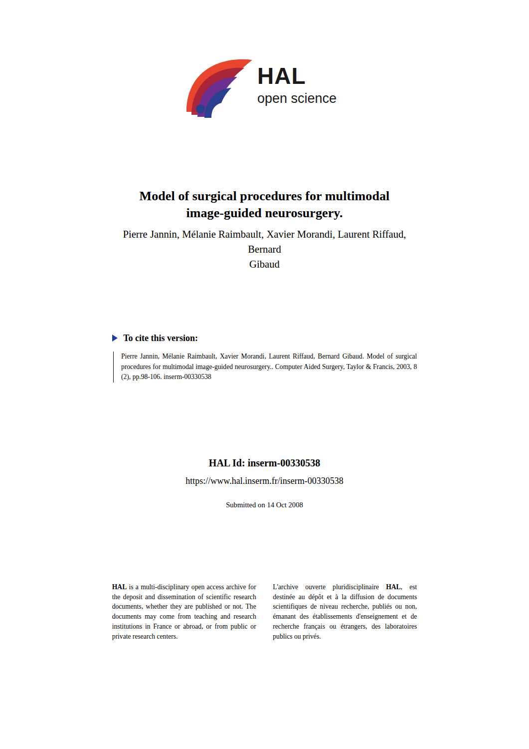HAL open science
Model of surgical procedures for multimodal
image-guided neurosurgery.
Pierre Jannin, Mélanie Raimbault, Xavier Morandi, Laurent Riffaud, Bernard
Gibaud
To cite this version:
Pierre Jannin, Mélanie Raimbault, Xavier Morandi, Laurent Riffaud, Bernard Gibaud. Model of surgical procedures for multimodal image-guided neurosurgery.. Computer Aided Surgery, Taylor & Francis, 2003, 8 (2), pp.98-106. inserm-00330538
HAL Id: inserm-00330538
https://www.hal.inserm.fr/inserm-00330538
Submitted on 14 Oct 2008
HAL is a multi-disciplinary open access archive for the deposit and dissemination of scientific research documents, whether they are published or not. The documents may come from teaching and research institutions in France or abroad, or from public or private research centers.
L'archive ouverte pluridisciplinaire HAL, est destinée au dépôt et à la diffusion de documents scientifiques de niveau recherche, publiés ou non, émanant des établissements d'enseignement et de recherche français ou étrangers, des laboratoires publics ou privés.